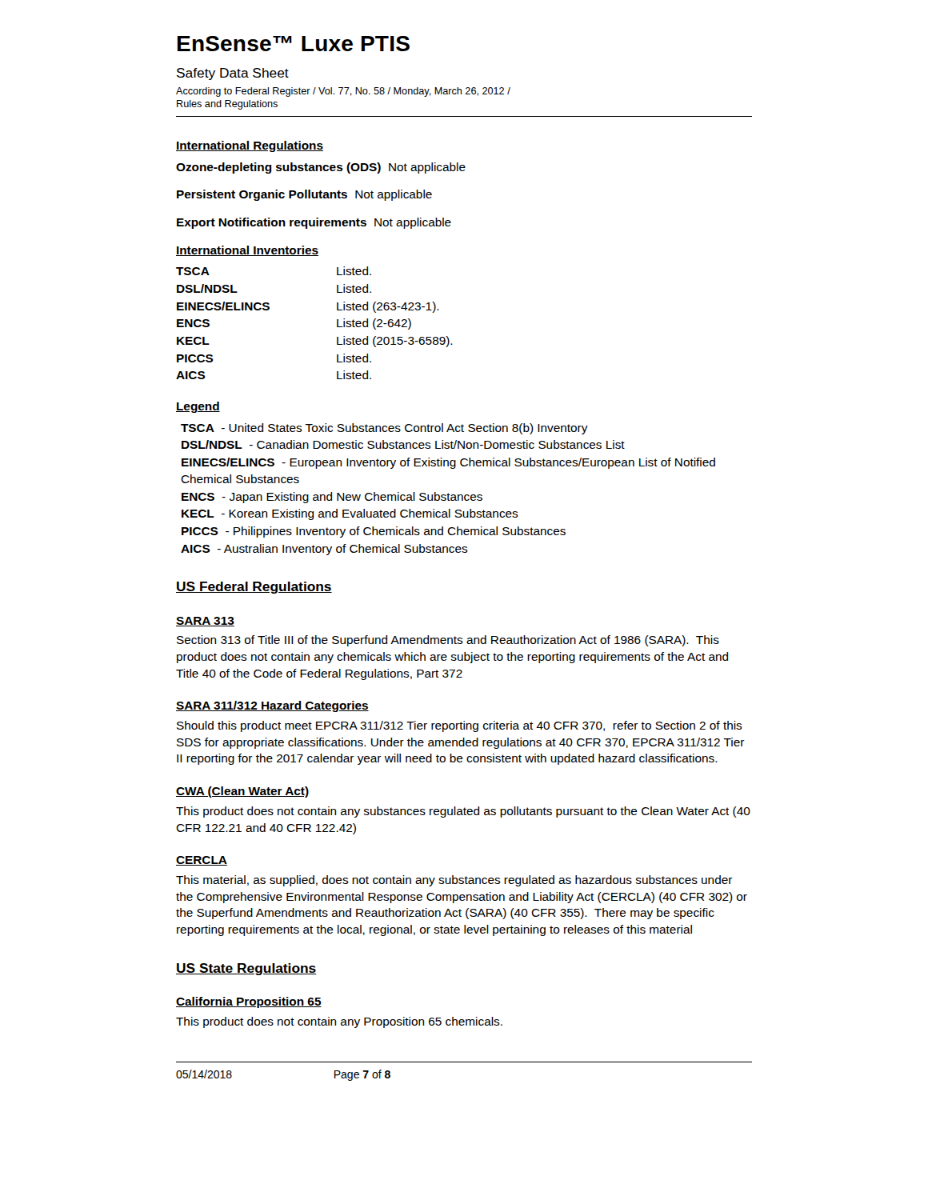EnSense™ Luxe PTIS
Safety Data Sheet
According to Federal Register / Vol. 77, No. 58 / Monday, March 26, 2012 /
Rules and Regulations
International Regulations
Ozone-depleting substances (ODS) Not applicable
Persistent Organic Pollutants Not applicable
Export Notification requirements Not applicable
International Inventories
TSCA
Listed.
DSL/NDSL
Listed.
EINECS/ELINCS
Listed (263-423-1).
ENCS
Listed (2-642)
KECL
Listed (2015-3-6589).
PICCS
Listed.
AICS
Listed.
Legend
TSCA - United States Toxic Substances Control Act Section 8(b) Inventory
DSL/NDSL - Canadian Domestic Substances List/Non-Domestic Substances List
EINECS/ELINCS - European Inventory of Existing Chemical Substances/European List of Notified Chemical Substances
ENCS - Japan Existing and New Chemical Substances
KECL - Korean Existing and Evaluated Chemical Substances
PICCS - Philippines Inventory of Chemicals and Chemical Substances
AICS - Australian Inventory of Chemical Substances
US Federal Regulations
SARA 313
Section 313 of Title III of the Superfund Amendments and Reauthorization Act of 1986 (SARA). This product does not contain any chemicals which are subject to the reporting requirements of the Act and Title 40 of the Code of Federal Regulations, Part 372
SARA 311/312 Hazard Categories
Should this product meet EPCRA 311/312 Tier reporting criteria at 40 CFR 370, refer to Section 2 of this SDS for appropriate classifications. Under the amended regulations at 40 CFR 370, EPCRA 311/312 Tier II reporting for the 2017 calendar year will need to be consistent with updated hazard classifications.
CWA (Clean Water Act)
This product does not contain any substances regulated as pollutants pursuant to the Clean Water Act (40 CFR 122.21 and 40 CFR 122.42)
CERCLA
This material, as supplied, does not contain any substances regulated as hazardous substances under the Comprehensive Environmental Response Compensation and Liability Act (CERCLA) (40 CFR 302) or the Superfund Amendments and Reauthorization Act (SARA) (40 CFR 355). There may be specific reporting requirements at the local, regional, or state level pertaining to releases of this material
US State Regulations
California Proposition 65
This product does not contain any Proposition 65 chemicals.
05/14/2018 Page 7 of 8